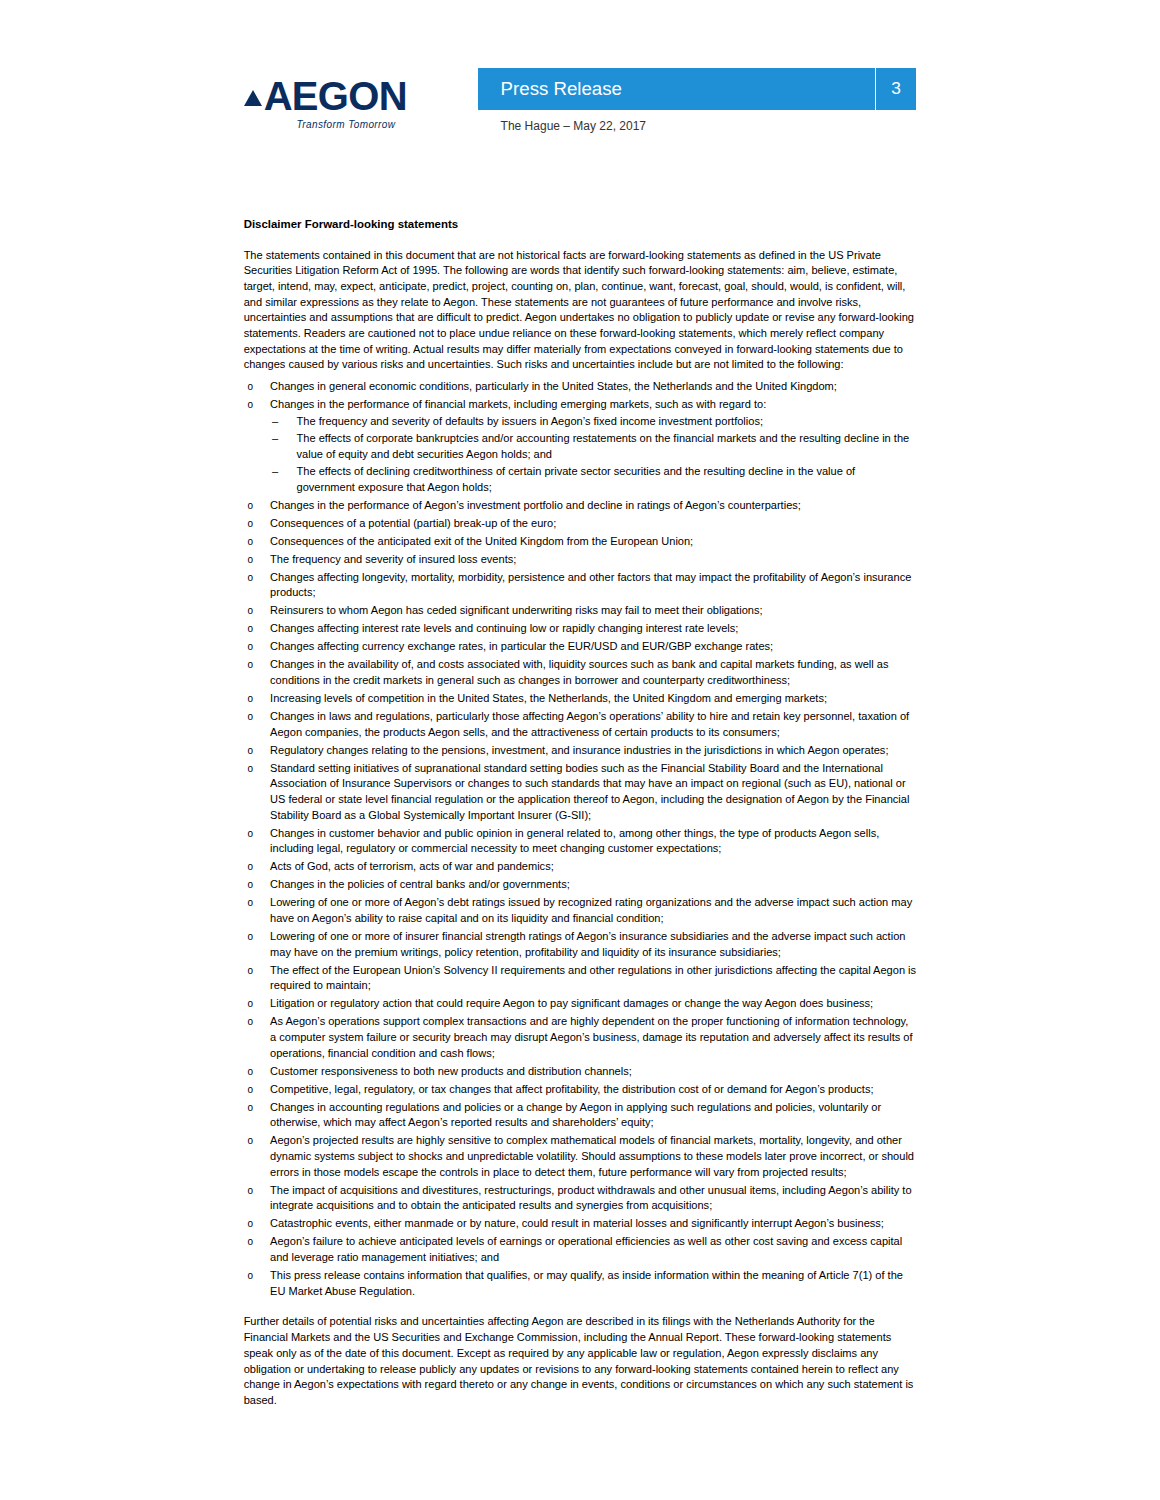AEGON
Transform Tomorrow
Press Release
3
The Hague – May 22, 2017
Disclaimer Forward-looking statements
The statements contained in this document that are not historical facts are forward-looking statements as defined in the US Private Securities Litigation Reform Act of 1995. The following are words that identify such forward-looking statements: aim, believe, estimate, target, intend, may, expect, anticipate, predict, project, counting on, plan, continue, want, forecast, goal, should, would, is confident, will, and similar expressions as they relate to Aegon. These statements are not guarantees of future performance and involve risks, uncertainties and assumptions that are difficult to predict. Aegon undertakes no obligation to publicly update or revise any forward-looking statements. Readers are cautioned not to place undue reliance on these forward-looking statements, which merely reflect company expectations at the time of writing. Actual results may differ materially from expectations conveyed in forward-looking statements due to changes caused by various risks and uncertainties. Such risks and uncertainties include but are not limited to the following:
Changes in general economic conditions, particularly in the United States, the Netherlands and the United Kingdom;
Changes in the performance of financial markets, including emerging markets, such as with regard to:
The frequency and severity of defaults by issuers in Aegon’s fixed income investment portfolios;
The effects of corporate bankruptcies and/or accounting restatements on the financial markets and the resulting decline in the value of equity and debt securities Aegon holds; and
The effects of declining creditworthiness of certain private sector securities and the resulting decline in the value of government exposure that Aegon holds;
Changes in the performance of Aegon’s investment portfolio and decline in ratings of Aegon’s counterparties;
Consequences of a potential (partial) break-up of the euro;
Consequences of the anticipated exit of the United Kingdom from the European Union;
The frequency and severity of insured loss events;
Changes affecting longevity, mortality, morbidity, persistence and other factors that may impact the profitability of Aegon’s insurance products;
Reinsurers to whom Aegon has ceded significant underwriting risks may fail to meet their obligations;
Changes affecting interest rate levels and continuing low or rapidly changing interest rate levels;
Changes affecting currency exchange rates, in particular the EUR/USD and EUR/GBP exchange rates;
Changes in the availability of, and costs associated with, liquidity sources such as bank and capital markets funding, as well as conditions in the credit markets in general such as changes in borrower and counterparty creditworthiness;
Increasing levels of competition in the United States, the Netherlands, the United Kingdom and emerging markets;
Changes in laws and regulations, particularly those affecting Aegon’s operations’ ability to hire and retain key personnel, taxation of Aegon companies, the products Aegon sells, and the attractiveness of certain products to its consumers;
Regulatory changes relating to the pensions, investment, and insurance industries in the jurisdictions in which Aegon operates;
Standard setting initiatives of supranational standard setting bodies such as the Financial Stability Board and the International Association of Insurance Supervisors or changes to such standards that may have an impact on regional (such as EU), national or US federal or state level financial regulation or the application thereof to Aegon, including the designation of Aegon by the Financial Stability Board as a Global Systemically Important Insurer (G-SII);
Changes in customer behavior and public opinion in general related to, among other things, the type of products Aegon sells, including legal, regulatory or commercial necessity to meet changing customer expectations;
Acts of God, acts of terrorism, acts of war and pandemics;
Changes in the policies of central banks and/or governments;
Lowering of one or more of Aegon’s debt ratings issued by recognized rating organizations and the adverse impact such action may have on Aegon’s ability to raise capital and on its liquidity and financial condition;
Lowering of one or more of insurer financial strength ratings of Aegon’s insurance subsidiaries and the adverse impact such action may have on the premium writings, policy retention, profitability and liquidity of its insurance subsidiaries;
The effect of the European Union’s Solvency II requirements and other regulations in other jurisdictions affecting the capital Aegon is required to maintain;
Litigation or regulatory action that could require Aegon to pay significant damages or change the way Aegon does business;
As Aegon’s operations support complex transactions and are highly dependent on the proper functioning of information technology, a computer system failure or security breach may disrupt Aegon’s business, damage its reputation and adversely affect its results of operations, financial condition and cash flows;
Customer responsiveness to both new products and distribution channels;
Competitive, legal, regulatory, or tax changes that affect profitability, the distribution cost of or demand for Aegon’s products;
Changes in accounting regulations and policies or a change by Aegon in applying such regulations and policies, voluntarily or otherwise, which may affect Aegon’s reported results and shareholders’ equity;
Aegon’s projected results are highly sensitive to complex mathematical models of financial markets, mortality, longevity, and other dynamic systems subject to shocks and unpredictable volatility. Should assumptions to these models later prove incorrect, or should errors in those models escape the controls in place to detect them, future performance will vary from projected results;
The impact of acquisitions and divestitures, restructurings, product withdrawals and other unusual items, including Aegon’s ability to integrate acquisitions and to obtain the anticipated results and synergies from acquisitions;
Catastrophic events, either manmade or by nature, could result in material losses and significantly interrupt Aegon’s business;
Aegon’s failure to achieve anticipated levels of earnings or operational efficiencies as well as other cost saving and excess capital and leverage ratio management initiatives; and
This press release contains information that qualifies, or may qualify, as inside information within the meaning of Article 7(1) of the EU Market Abuse Regulation.
Further details of potential risks and uncertainties affecting Aegon are described in its filings with the Netherlands Authority for the Financial Markets and the US Securities and Exchange Commission, including the Annual Report. These forward-looking statements speak only as of the date of this document. Except as required by any applicable law or regulation, Aegon expressly disclaims any obligation or undertaking to release publicly any updates or revisions to any forward-looking statements contained herein to reflect any change in Aegon’s expectations with regard thereto or any change in events, conditions or circumstances on which any such statement is based.